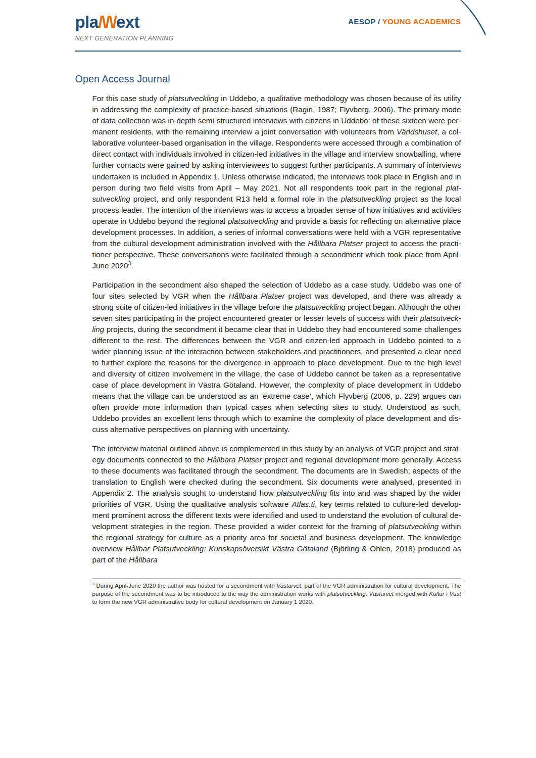AESOP / YOUNG ACADEMICS
pla/\/\/ext
NEXT GENERATION PLANNING
Open Access Journal
For this case study of platsutveckling in Uddebo, a qualitative methodology was chosen because of its utility in addressing the complexity of practice-based situations (Ragin, 1987; Flyvberg, 2006). The primary mode of data collection was in-depth semi-structured interviews with citizens in Uddebo: of these sixteen were permanent residents, with the remaining interview a joint conversation with volunteers from Världshuset, a collaborative volunteer-based organisation in the village. Respondents were accessed through a combination of direct contact with individuals involved in citizen-led initiatives in the village and interview snowballing, where further contacts were gained by asking interviewees to suggest further participants. A summary of interviews undertaken is included in Appendix 1. Unless otherwise indicated, the interviews took place in English and in person during two field visits from April – May 2021. Not all respondents took part in the regional platsutveckling project, and only respondent R13 held a formal role in the platsutveckling project as the local process leader. The intention of the interviews was to access a broader sense of how initiatives and activities operate in Uddebo beyond the regional platsutveckling and provide a basis for reflecting on alternative place development processes. In addition, a series of informal conversations were held with a VGR representative from the cultural development administration involved with the Hållbara Platser project to access the practitioner perspective. These conversations were facilitated through a secondment which took place from April-June 20203.
Participation in the secondment also shaped the selection of Uddebo as a case study. Uddebo was one of four sites selected by VGR when the Hållbara Platser project was developed, and there was already a strong suite of citizen-led initiatives in the village before the platsutveckling project began. Although the other seven sites participating in the project encountered greater or lesser levels of success with their platsutveckling projects, during the secondment it became clear that in Uddebo they had encountered some challenges different to the rest. The differences between the VGR and citizen-led approach in Uddebo pointed to a wider planning issue of the interaction between stakeholders and practitioners, and presented a clear need to further explore the reasons for the divergence in approach to place development. Due to the high level and diversity of citizen involvement in the village, the case of Uddebo cannot be taken as a representative case of place development in Västra Götaland. However, the complexity of place development in Uddebo means that the village can be understood as an ‘extreme case’, which Flyvberg (2006, p. 229) argues can often provide more information than typical cases when selecting sites to study. Understood as such, Uddebo provides an excellent lens through which to examine the complexity of place development and discuss alternative perspectives on planning with uncertainty.
The interview material outlined above is complemented in this study by an analysis of VGR project and strategy documents connected to the Hållbara Platser project and regional development more generally. Access to these documents was facilitated through the secondment. The documents are in Swedish; aspects of the translation to English were checked during the secondment. Six documents were analysed, presented in Appendix 2. The analysis sought to understand how platsutveckling fits into and was shaped by the wider priorities of VGR. Using the qualitative analysis software Atlas.ti, key terms related to culture-led development prominent across the different texts were identified and used to understand the evolution of cultural development strategies in the region. These provided a wider context for the framing of platsutveckling within the regional strategy for culture as a priority area for societal and business development. The knowledge overview Hållbar Platsutveckling: Kunskapsöversikt Västra Götaland (Björling & Ohlen, 2018) produced as part of the Hållbara
3 During April-June 2020 the author was hosted for a secondment with Västarvet, part of the VGR administration for cultural development. The purpose of the secondment was to be introduced to the way the administration works with platsutveckling. Västarvet merged with Kultur i Väst to form the new VGR administrative body for cultural development on January 1 2020.